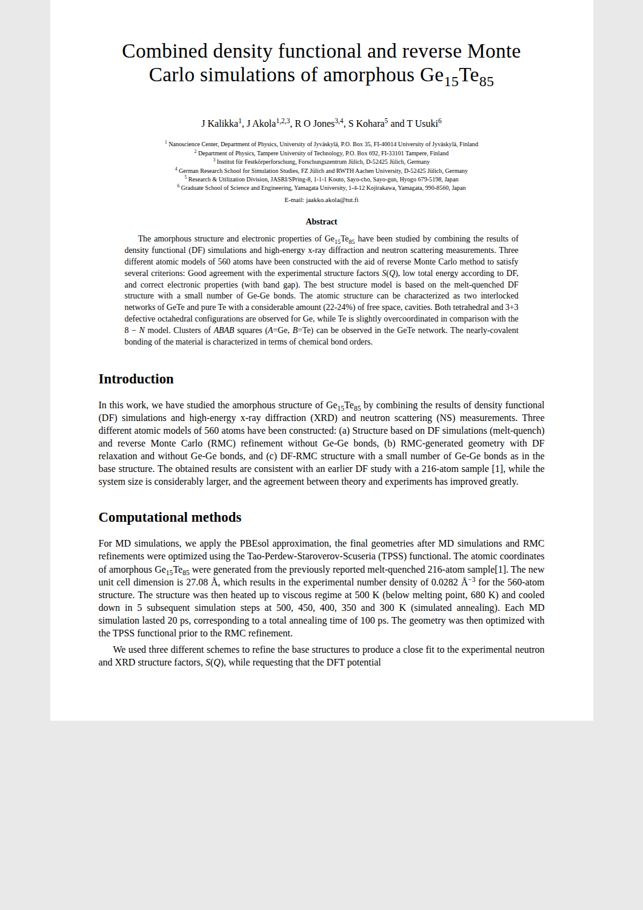Combined density functional and reverse Monte
Carlo simulations of amorphous Ge15Te85
J Kalikka1, J Akola1,2,3, R O Jones3,4, S Kohara5 and T Usuki6
1 Nanoscience Center, Department of Physics, University of Jyväskylä, P.O. Box 35, FI-40014 University of Jyväskylä, Finland
2 Department of Physics, Tampere University of Technology, P.O. Box 692, FI-33101 Tampere, Finland
3 Institut für Festkörperforschung, Forschungszentrum Jülich, D-52425 Jülich, Germany
4 German Research School for Simulation Studies, FZ Jülich and RWTH Aachen University, D-52425 Jülich, Germany
5 Research & Utilization Division, JASRI/SPring-8, 1-1-1 Kouto, Sayo-cho, Sayo-gun, Hyogo 679-5198, Japan
6 Graduate School of Science and Engineering, Yamagata University, 1-4-12 Kojirakawa, Yamagata, 990-8560, Japan
E-mail: jaakko.akola@tut.fi
Abstract
The amorphous structure and electronic properties of Ge15Te85 have been studied by combining the results of density functional (DF) simulations and high-energy x-ray diffraction and neutron scattering measurements. Three different atomic models of 560 atoms have been constructed with the aid of reverse Monte Carlo method to satisfy several criterions: Good agreement with the experimental structure factors S(Q), low total energy according to DF, and correct electronic properties (with band gap). The best structure model is based on the melt-quenched DF structure with a small number of Ge-Ge bonds. The atomic structure can be characterized as two interlocked networks of GeTe and pure Te with a considerable amount (22-24%) of free space, cavities. Both tetrahedral and 3+3 defective octahedral configurations are observed for Ge, while Te is slightly overcoordinated in comparison with the 8 − N model. Clusters of ABAB squares (A=Ge, B=Te) can be observed in the GeTe network. The nearly-covalent bonding of the material is characterized in terms of chemical bond orders.
Introduction
In this work, we have studied the amorphous structure of Ge15Te85 by combining the results of density functional (DF) simulations and high-energy x-ray diffraction (XRD) and neutron scattering (NS) measurements. Three different atomic models of 560 atoms have been constructed: (a) Structure based on DF simulations (melt-quench) and reverse Monte Carlo (RMC) refinement without Ge-Ge bonds, (b) RMC-generated geometry with DF relaxation and without Ge-Ge bonds, and (c) DF-RMC structure with a small number of Ge-Ge bonds as in the base structure. The obtained results are consistent with an earlier DF study with a 216-atom sample [1], while the system size is considerably larger, and the agreement between theory and experiments has improved greatly.
Computational methods
For MD simulations, we apply the PBEsol approximation, the final geometries after MD simulations and RMC refinements were optimized using the Tao-Perdew-Staroverov-Scuseria (TPSS) functional. The atomic coordinates of amorphous Ge15Te85 were generated from the previously reported melt-quenched 216-atom sample[1]. The new unit cell dimension is 27.08 Å, which results in the experimental number density of 0.0282 Å−3 for the 560-atom structure. The structure was then heated up to viscous regime at 500 K (below melting point, 680 K) and cooled down in 5 subsequent simulation steps at 500, 450, 400, 350 and 300 K (simulated annealing). Each MD simulation lasted 20 ps, corresponding to a total annealing time of 100 ps. The geometry was then optimized with the TPSS functional prior to the RMC refinement.
We used three different schemes to refine the base structures to produce a close fit to the experimental neutron and XRD structure factors, S(Q), while requesting that the DFT potential